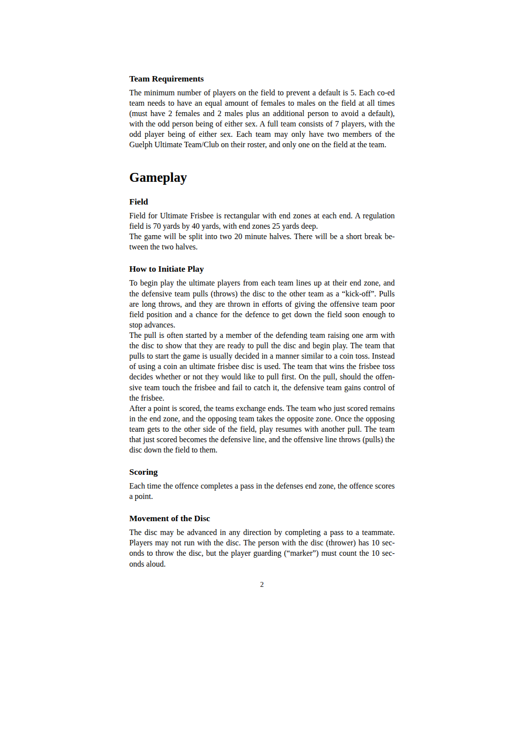Team Requirements
The minimum number of players on the field to prevent a default is 5. Each co-ed team needs to have an equal amount of females to males on the field at all times (must have 2 females and 2 males plus an additional person to avoid a default), with the odd person being of either sex. A full team consists of 7 players, with the odd player being of either sex. Each team may only have two members of the Guelph Ultimate Team/Club on their roster, and only one on the field at the team.
Gameplay
Field
Field for Ultimate Frisbee is rectangular with end zones at each end. A regulation field is 70 yards by 40 yards, with end zones 25 yards deep.
The game will be split into two 20 minute halves. There will be a short break between the two halves.
How to Initiate Play
To begin play the ultimate players from each team lines up at their end zone, and the defensive team pulls (throws) the disc to the other team as a “kick-off”. Pulls are long throws, and they are thrown in efforts of giving the offensive team poor field position and a chance for the defence to get down the field soon enough to stop advances.
The pull is often started by a member of the defending team raising one arm with the disc to show that they are ready to pull the disc and begin play. The team that pulls to start the game is usually decided in a manner similar to a coin toss. Instead of using a coin an ultimate frisbee disc is used. The team that wins the frisbee toss decides whether or not they would like to pull first. On the pull, should the offensive team touch the frisbee and fail to catch it, the defensive team gains control of the frisbee.
After a point is scored, the teams exchange ends. The team who just scored remains in the end zone, and the opposing team takes the opposite zone. Once the opposing team gets to the other side of the field, play resumes with another pull. The team that just scored becomes the defensive line, and the offensive line throws (pulls) the disc down the field to them.
Scoring
Each time the offence completes a pass in the defenses end zone, the offence scores a point.
Movement of the Disc
The disc may be advanced in any direction by completing a pass to a teammate. Players may not run with the disc. The person with the disc (thrower) has 10 seconds to throw the disc, but the player guarding (“marker”) must count the 10 seconds aloud.
2